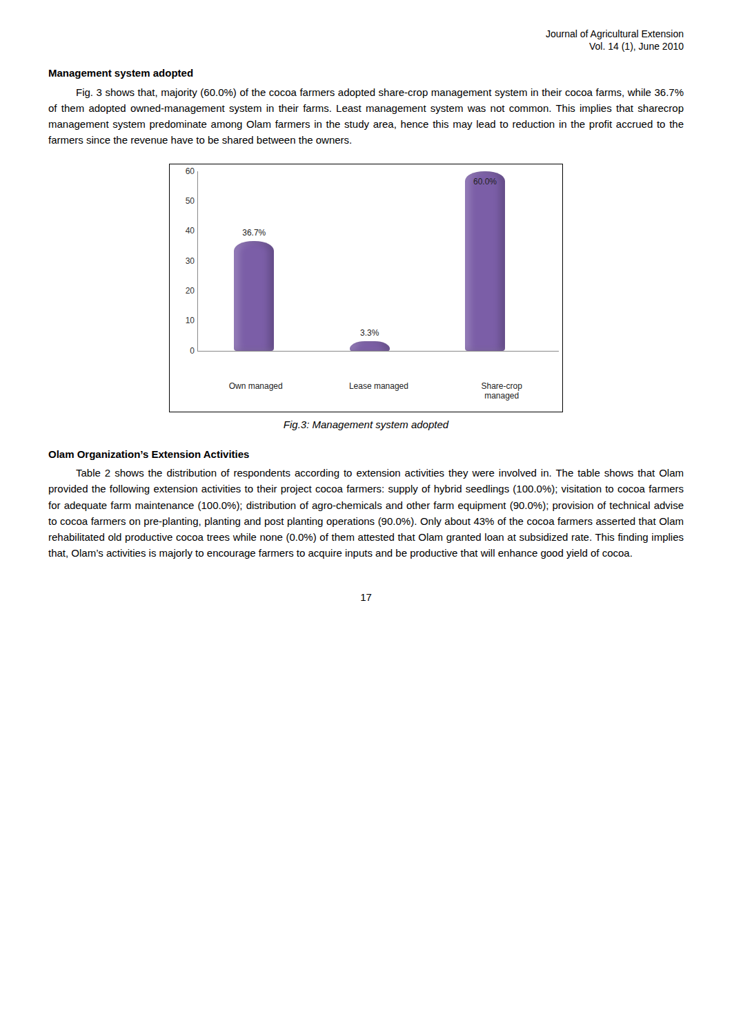Journal of Agricultural Extension
Vol. 14 (1), June 2010
Management system adopted
Fig. 3 shows that, majority (60.0%) of the cocoa farmers adopted share-crop management system in their cocoa farms, while 36.7% of them adopted owned-management system in their farms. Least management system was not common. This implies that sharecrop management system predominate among Olam farmers in the study area, hence this may lead to reduction in the profit accrued to the farmers since the revenue have to be shared between the owners.
60 50 40 30 20 10 0
36.7%
3.3%
60.0%
Own managed Lease managed Share-crop managed
Fig.3: Management system adopted
Olam Organization’s Extension Activities
Table 2 shows the distribution of respondents according to extension activities they were involved in. The table shows that Olam provided the following extension activities to their project cocoa farmers: supply of hybrid seedlings (100.0%); visitation to cocoa farmers for adequate farm maintenance (100.0%); distribution of agro-chemicals and other farm equipment (90.0%); provision of technical advise to cocoa farmers on pre-planting, planting and post planting operations (90.0%). Only about 43% of the cocoa farmers asserted that Olam rehabilitated old productive cocoa trees while none (0.0%) of them attested that Olam granted loan at subsidized rate. This finding implies that, Olam’s activities is majorly to encourage farmers to acquire inputs and be productive that will enhance good yield of cocoa.
17